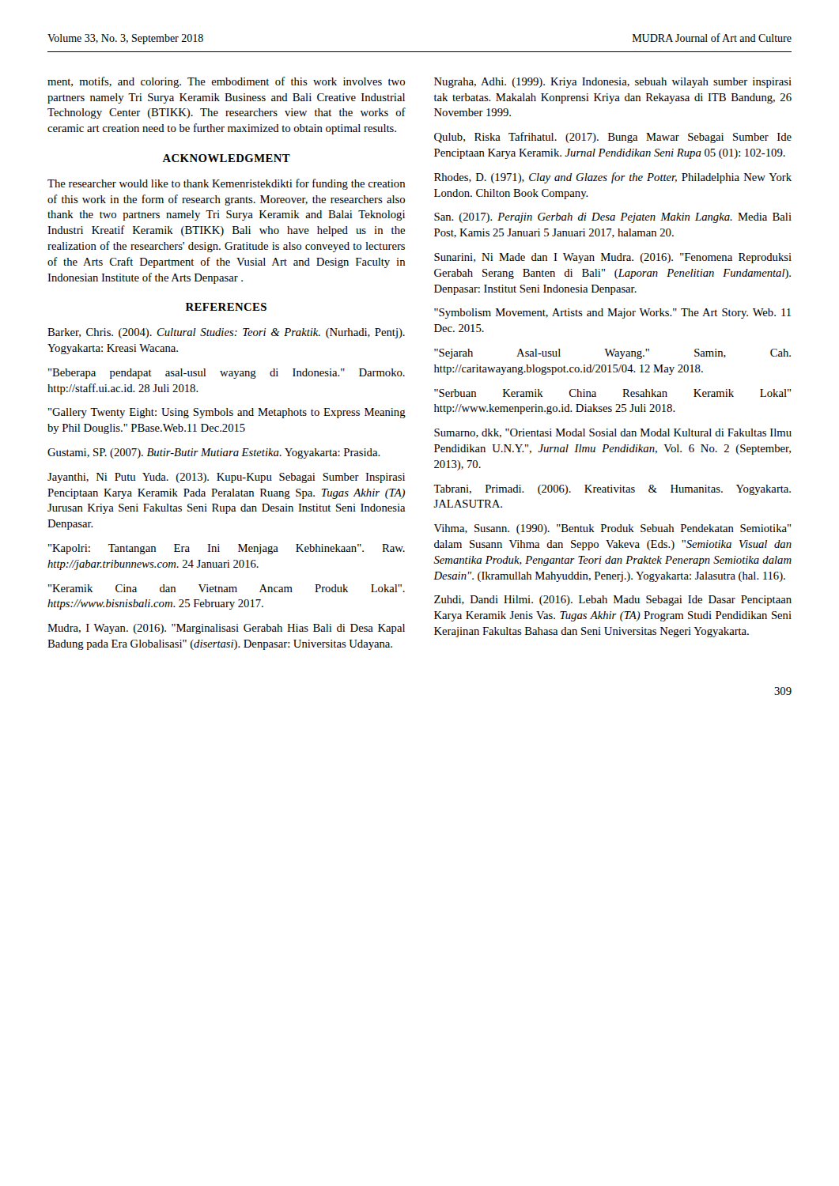Volume 33, No. 3, September 2018 MUDRA Journal of Art and Culture
ment, motifs, and coloring. The embodiment of this work involves two partners namely Tri Surya Keramik Business and Bali Creative Industrial Technology Center (BTIKK). The researchers view that the works of ceramic art creation need to be further maximized to obtain optimal results.
Acknowledgment
The researcher would like to thank Kemenristekdikti for funding the creation of this work in the form of research grants. Moreover, the researchers also thank the two partners namely Tri Surya Keramik and Balai Teknologi Industri Kreatif Keramik (BTIKK) Bali who have helped us in the realization of the researchers' design. Gratitude is also conveyed to lecturers of the Arts Craft Department of the Vusial Art and Design Faculty in Indonesian Institute of the Arts Denpasar .
References
Barker, Chris. (2004). Cultural Studies: Teori & Praktik. (Nurhadi, Pentj). Yogyakarta: Kreasi Wacana.
"Beberapa pendapat asal-usul wayang di Indonesia." Darmoko. http://staff.ui.ac.id. 28 Juli 2018.
"Gallery Twenty Eight: Using Symbols and Metaphots to Express Meaning by Phil Douglis." PBase.Web.11 Dec.2015
Gustami, SP. (2007). Butir-Butir Mutiara Estetika. Yogyakarta: Prasida.
Jayanthi, Ni Putu Yuda. (2013). Kupu-Kupu Sebagai Sumber Inspirasi Penciptaan Karya Keramik Pada Peralatan Ruang Spa. Tugas Akhir (TA) Jurusan Kriya Seni Fakultas Seni Rupa dan Desain Institut Seni Indonesia Denpasar.
"Kapolri: Tantangan Era Ini Menjaga Kebhinekaan". Raw. http://jabar.tribunnews.com. 24 Januari 2016.
"Keramik Cina dan Vietnam Ancam Produk Lokal". https://www.bisnisbali.com. 25 February 2017.
Mudra, I Wayan. (2016). "Marginalisasi Gerabah Hias Bali di Desa Kapal Badung pada Era Globalisasi" (disertasi). Denpasar: Universitas Udayana.
Nugraha, Adhi. (1999). Kriya Indonesia, sebuah wilayah sumber inspirasi tak terbatas. Makalah Konprensi Kriya dan Rekayasa di ITB Bandung, 26 November 1999.
Qulub, Riska Tafrihatul. (2017). Bunga Mawar Sebagai Sumber Ide Penciptaan Karya Keramik. Jurnal Pendidikan Seni Rupa 05 (01): 102-109.
Rhodes, D. (1971), Clay and Glazes for the Potter, Philadelphia New York London. Chilton Book Company.
San. (2017). Perajin Gerbah di Desa Pejaten Makin Langka. Media Bali Post, Kamis 25 Januari 5 Januari 2017, halaman 20.
Sunarini, Ni Made dan I Wayan Mudra. (2016). "Fenomena Reproduksi Gerabah Serang Banten di Bali" (Laporan Penelitian Fundamental). Denpasar: Institut Seni Indonesia Denpasar.
"Symbolism Movement, Artists and Major Works." The Art Story. Web. 11 Dec. 2015.
"Sejarah Asal-usul Wayang." Samin, Cah. http://caritawayang.blogspot.co.id/2015/04. 12 May 2018.
"Serbuan Keramik China Resahkan Keramik Lokal" http://www.kemenperin.go.id. Diakses 25 Juli 2018.
Sumarno, dkk, "Orientasi Modal Sosial dan Modal Kultural di Fakultas Ilmu Pendidikan U.N.Y.", Jurnal Ilmu Pendidikan, Vol. 6 No. 2 (September, 2013), 70.
Tabrani, Primadi. (2006). Kreativitas & Humanitas. Yogyakarta. JALASUTRA.
Vihma, Susann. (1990). "Bentuk Produk Sebuah Pendekatan Semiotika" dalam Susann Vihma dan Seppo Vakeva (Eds.) "Semiotika Visual dan Semantika Produk, Pengantar Teori dan Praktek Penerapn Semiotika dalam Desain". (Ikramullah Mahyuddin, Penerj.). Yogyakarta: Jalasutra (hal. 116).
Zuhdi, Dandi Hilmi. (2016). Lebah Madu Sebagai Ide Dasar Penciptaan Karya Keramik Jenis Vas. Tugas Akhir (TA) Program Studi Pendidikan Seni Kerajinan Fakultas Bahasa dan Seni Universitas Negeri Yogyakarta.
309